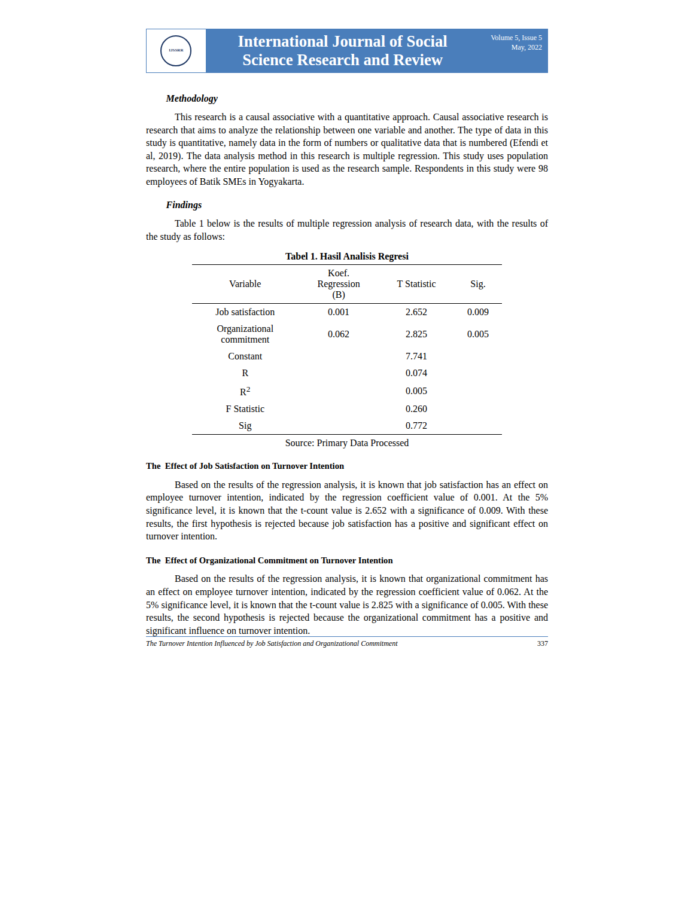IJSSRR
International Journal of Social
Science Research and Review
Volume 5, Issue 5
May, 2022
Methodology
This research is a causal associative with a quantitative approach. Causal associative research is research that aims to analyze the relationship between one variable and another. The type of data in this study is quantitative, namely data in the form of numbers or qualitative data that is numbered (Efendi et al, 2019). The data analysis method in this research is multiple regression. This study uses population research, where the entire population is used as the research sample. Respondents in this study were 98 employees of Batik SMEs in Yogyakarta.
Findings
Table 1 below is the results of multiple regression analysis of research data, with the results of the study as follows:
Tabel 1. Hasil Analisis Regresi
| Variable | Koef. Regression (B) | T Statistic | Sig. |
| --- | --- | --- | --- |
| Job satisfaction | 0.001 | 2.652 | 0.009 |
| Organizational commitment | 0.062 | 2.825 | 0.005 |
| Constant | | 7.741 | |
| R | | 0.074 | |
| R 2 | | 0.005 | |
| F Statistic | | 0.260 | |
| Sig | | 0.772 | |
Source: Primary Data Processed
The Effect of Job Satisfaction on Turnover Intention
Based on the results of the regression analysis, it is known that job satisfaction has an effect on employee turnover intention, indicated by the regression coefficient value of 0.001. At the 5% significance level, it is known that the t-count value is 2.652 with a significance of 0.009. With these results, the first hypothesis is rejected because job satisfaction has a positive and significant effect on turnover intention.
The Effect of Organizational Commitment on Turnover Intention
Based on the results of the regression analysis, it is known that organizational commitment has an effect on employee turnover intention, indicated by the regression coefficient value of 0.062. At the 5% significance level, it is known that the t-count value is 2.825 with a significance of 0.005. With these results, the second hypothesis is rejected because the organizational commitment has a positive and significant influence on turnover intention.
The Turnover Intention Influenced by Job Satisfaction and Organizational Commitment 337